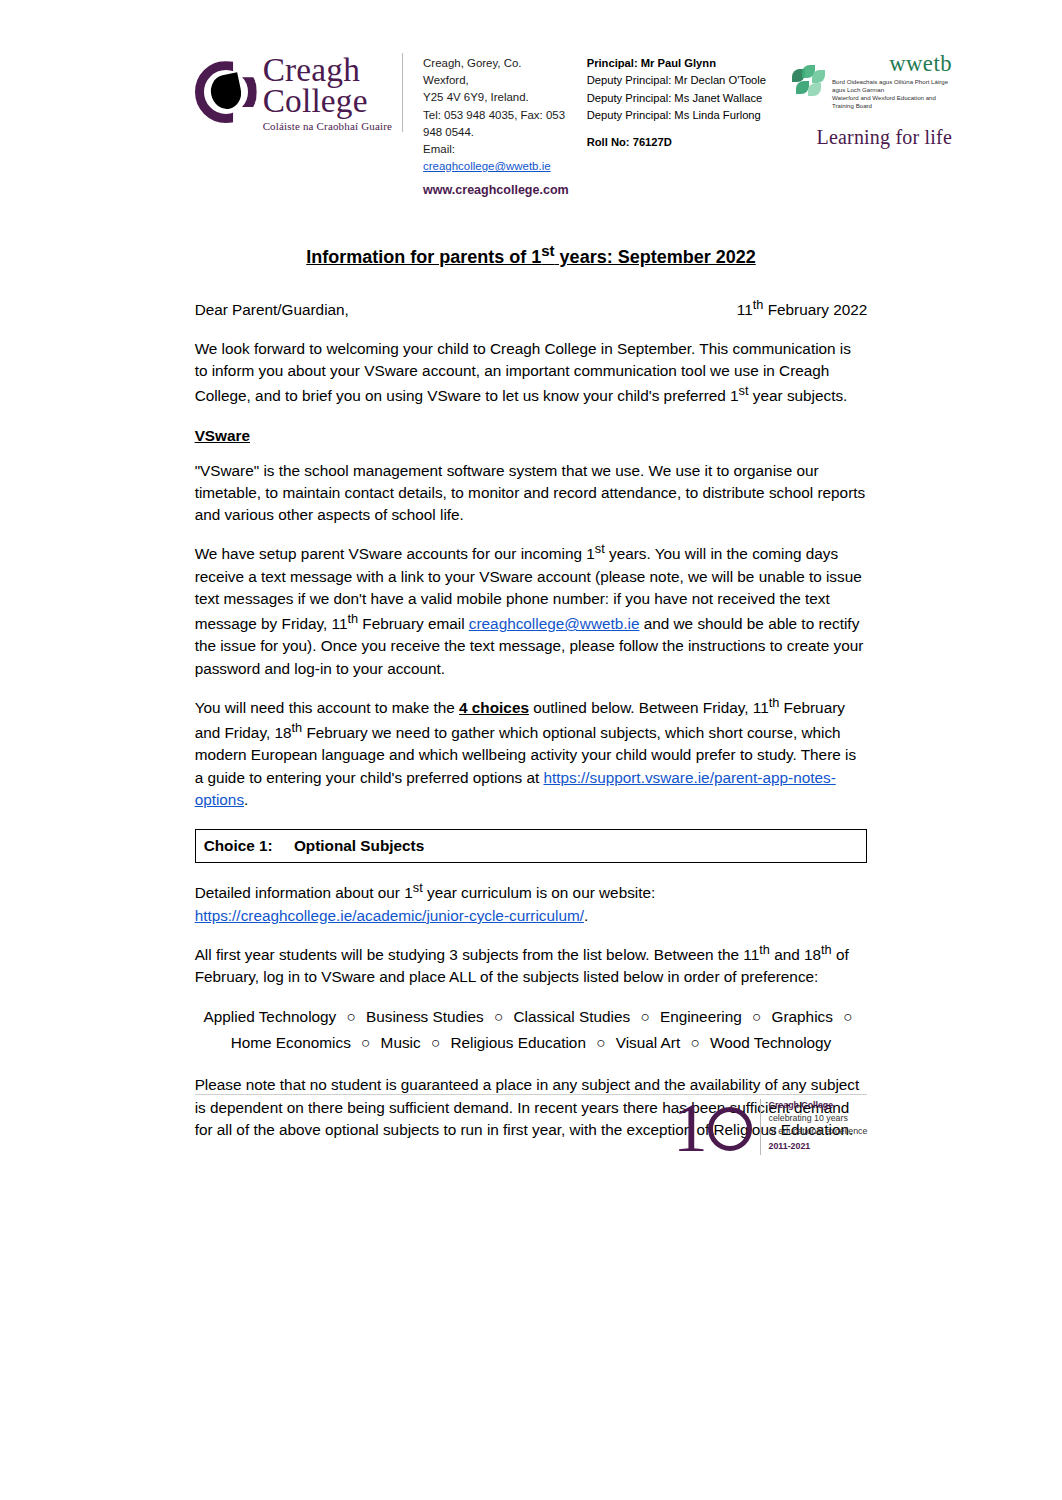Creagh College Coláiste na Craobhaí Guaire
Creagh, Gorey, Co. Wexford,
Y25 4V 6Y9, Ireland.
Tel: 053 948 4035, Fax: 053 948 0544.
Email: creaghcollege@wwetb.ie www.creaghcollege.com
Principal: Mr Paul Glynn
Deputy Principal: Mr Declan O'Toole
Deputy Principal: Ms Janet Wallace
Deputy Principal: Ms Linda Furlong
Roll No: 76127D
wwetb
Bord Oideachais agus Oiliúna Phort Láirge agus Loch Garman
Waterford and Wexford Education and Training Board
Learning for life
Information for parents of 1st years: September 2022
Dear Parent/Guardian,
11th February 2022
We look forward to welcoming your child to Creagh College in September. This communication is to inform you about your VSware account, an important communication tool we use in Creagh College, and to brief you on using VSware to let us know your child's preferred 1st year subjects.
VSware
"VSware" is the school management software system that we use. We use it to organise our timetable, to maintain contact details, to monitor and record attendance, to distribute school reports and various other aspects of school life.
We have setup parent VSware accounts for our incoming 1st years. You will in the coming days receive a text message with a link to your VSware account (please note, we will be unable to issue text messages if we don't have a valid mobile phone number: if you have not received the text message by Friday, 11th February email creaghcollege@wwetb.ie and we should be able to rectify the issue for you). Once you receive the text message, please follow the instructions to create your password and log-in to your account.
You will need this account to make the 4 choices outlined below. Between Friday, 11th February and Friday, 18th February we need to gather which optional subjects, which short course, which modern European language and which wellbeing activity your child would prefer to study. There is a guide to entering your child's preferred options at https://support.vsware.ie/parent-app-notes-options.
Choice 1: Optional Subjects
Detailed information about our 1st year curriculum is on our website: https://creaghcollege.ie/academic/junior-cycle-curriculum/.
All first year students will be studying 3 subjects from the list below. Between the 11th and 18th of February, log in to VSware and place ALL of the subjects listed below in order of preference:
Applied Technology ○ Business Studies ○ Classical Studies ○ Engineering ○ Graphics ○
Home Economics ○ Music ○ Religious Education ○ Visual Art ○ Wood Technology
Please note that no student is guaranteed a place in any subject and the availability of any subject is dependent on there being sufficient demand. In recent years there has been sufficient demand for all of the above optional subjects to run in first year, with the exception of Religious Education.
1
Creagh College
celebrating 10 years
of educational excellence
2011-2021